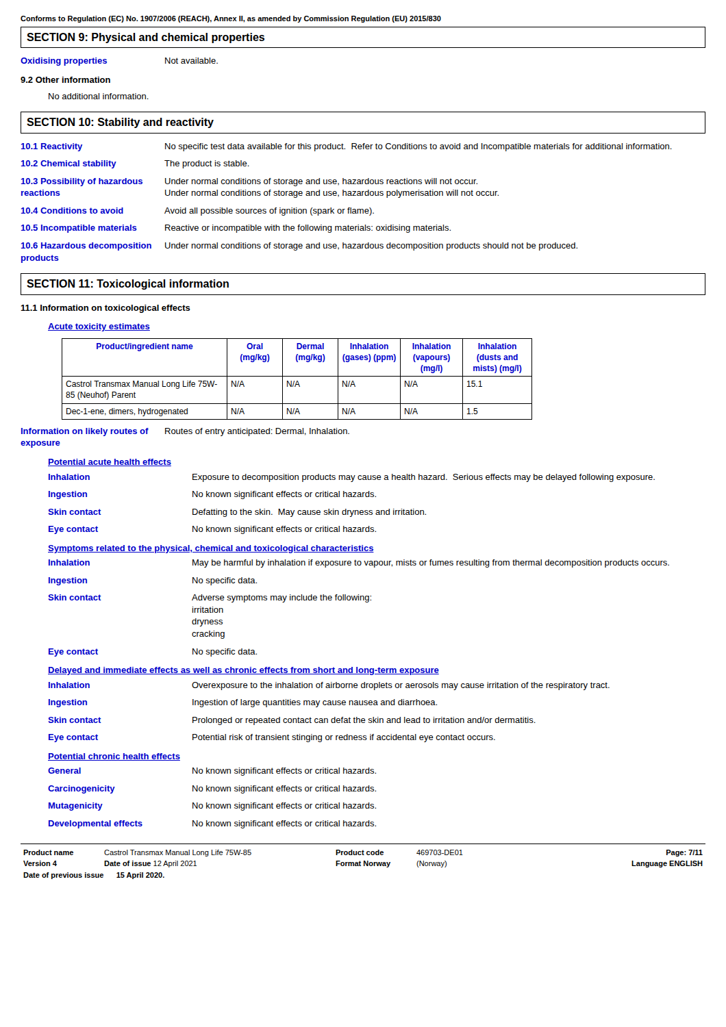Conforms to Regulation (EC) No. 1907/2006 (REACH), Annex II, as amended by Commission Regulation (EU) 2015/830
SECTION 9: Physical and chemical properties
Oxidising properties
Not available.
9.2 Other information
No additional information.
SECTION 10: Stability and reactivity
10.1 Reactivity
No specific test data available for this product. Refer to Conditions to avoid and Incompatible materials for additional information.
10.2 Chemical stability
The product is stable.
10.3 Possibility of hazardous reactions
Under normal conditions of storage and use, hazardous reactions will not occur.
Under normal conditions of storage and use, hazardous polymerisation will not occur.
10.4 Conditions to avoid
Avoid all possible sources of ignition (spark or flame).
10.5 Incompatible materials
Reactive or incompatible with the following materials: oxidising materials.
10.6 Hazardous decomposition products
Under normal conditions of storage and use, hazardous decomposition products should not be produced.
SECTION 11: Toxicological information
11.1 Information on toxicological effects
Acute toxicity estimates
| Product/ingredient name | Oral (mg/kg) | Dermal (mg/kg) | Inhalation (gases) (ppm) | Inhalation (vapours) (mg/l) | Inhalation (dusts and mists) (mg/l) |
| --- | --- | --- | --- | --- | --- |
| Castrol Transmax Manual Long Life 75W-85 (Neuhof) Parent | N/A | N/A | N/A | N/A | 15.1 |
| Dec-1-ene, dimers, hydrogenated | N/A | N/A | N/A | N/A | 1.5 |
Information on likely routes of exposure
Routes of entry anticipated: Dermal, Inhalation.
Potential acute health effects
Inhalation
Exposure to decomposition products may cause a health hazard. Serious effects may be delayed following exposure.
Ingestion
No known significant effects or critical hazards.
Skin contact
Defatting to the skin. May cause skin dryness and irritation.
Eye contact
No known significant effects or critical hazards.
Symptoms related to the physical, chemical and toxicological characteristics
Inhalation
May be harmful by inhalation if exposure to vapour, mists or fumes resulting from thermal decomposition products occurs.
Ingestion
No specific data.
Skin contact
Adverse symptoms may include the following:
irritation
dryness
cracking
Eye contact
No specific data.
Delayed and immediate effects as well as chronic effects from short and long-term exposure
Inhalation
Overexposure to the inhalation of airborne droplets or aerosols may cause irritation of the respiratory tract.
Ingestion
Ingestion of large quantities may cause nausea and diarrhoea.
Skin contact
Prolonged or repeated contact can defat the skin and lead to irritation and/or dermatitis.
Eye contact
Potential risk of transient stinging or redness if accidental eye contact occurs.
Potential chronic health effects
General
No known significant effects or critical hazards.
Carcinogenicity
No known significant effects or critical hazards.
Mutagenicity
No known significant effects or critical hazards.
Developmental effects
No known significant effects or critical hazards.
| Product name | Castrol Transmax Manual Long Life 75W-85 | Product code | 469703-DE01 | Page: 7/11 |
| Version 4 | Date of issue 12 April 2021 | Format Norway | (Norway) | Language ENGLISH |
| Date of previous issue 15 April 2020. | |